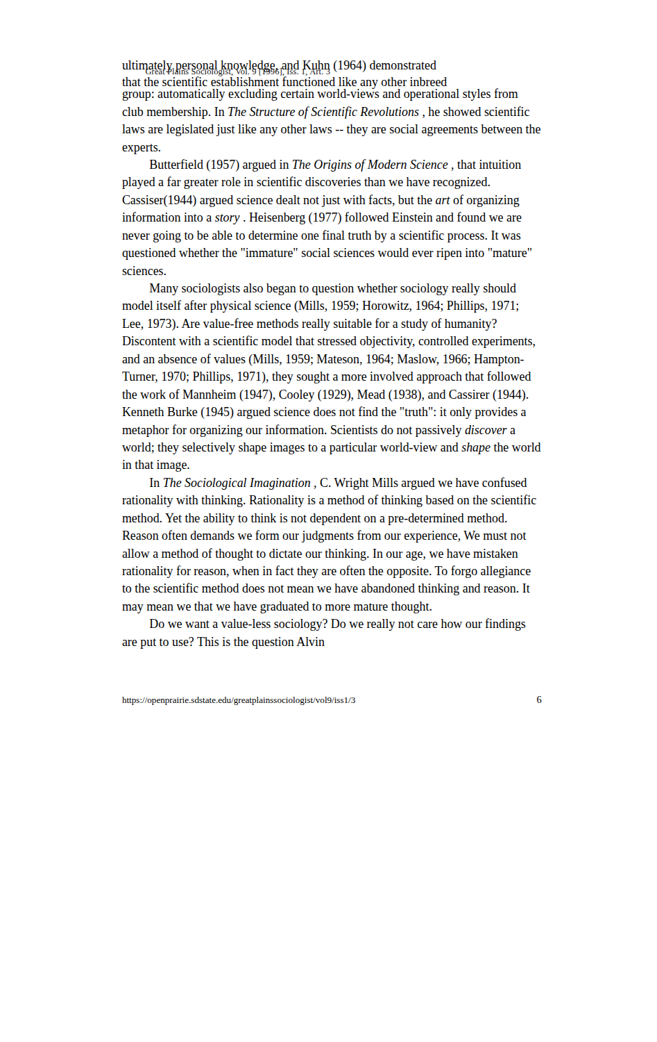ultimately personal knowledge, and Kuhn (1964) demonstrated
Great Plains Sociologist, Vol. 9 [1996], Iss. 1, Art. 3
that the scientific establishment functioned like any other inbreed
group: automatically excluding certain world-views and operational styles from club membership. In The Structure of Scientific Revolutions , he showed scientific laws are legislated just like any other laws -- they are social agreements between the experts.
Butterfield (1957) argued in The Origins of Modern Science , that intuition played a far greater role in scientific discoveries than we have recognized. Cassiser(1944) argued science dealt not just with facts, but the art of organizing information into a story . Heisenberg (1977) followed Einstein and found we are never going to be able to determine one final truth by a scientific process. It was questioned whether the "immature" social sciences would ever ripen into "mature" sciences.
Many sociologists also began to question whether sociology really should model itself after physical science (Mills, 1959; Horowitz, 1964; Phillips, 1971; Lee, 1973). Are value-free methods really suitable for a study of humanity? Discontent with a scientific model that stressed objectivity, controlled experiments, and an absence of values (Mills, 1959; Mateson, 1964; Maslow, 1966; Hampton-Turner, 1970; Phillips, 1971), they sought a more involved approach that followed the work of Mannheim (1947), Cooley (1929), Mead (1938), and Cassirer (1944). Kenneth Burke (1945) argued science does not find the "truth": it only provides a metaphor for organizing our information. Scientists do not passively discover a world; they selectively shape images to a particular world-view and shape the world in that image.
In The Sociological Imagination , C. Wright Mills argued we have confused rationality with thinking. Rationality is a method of thinking based on the scientific method. Yet the ability to think is not dependent on a pre-determined method. Reason often demands we form our judgments from our experience, We must not allow a method of thought to dictate our thinking. In our age, we have mistaken rationality for reason, when in fact they are often the opposite. To forgo allegiance to the scientific method does not mean we have abandoned thinking and reason. It may mean we that we have graduated to more mature thought.
Do we want a value-less sociology? Do we really not care how our findings are put to use? This is the question Alvin
https://openprairie.sdstate.edu/greatplainssociologist/vol9/iss1/3 6